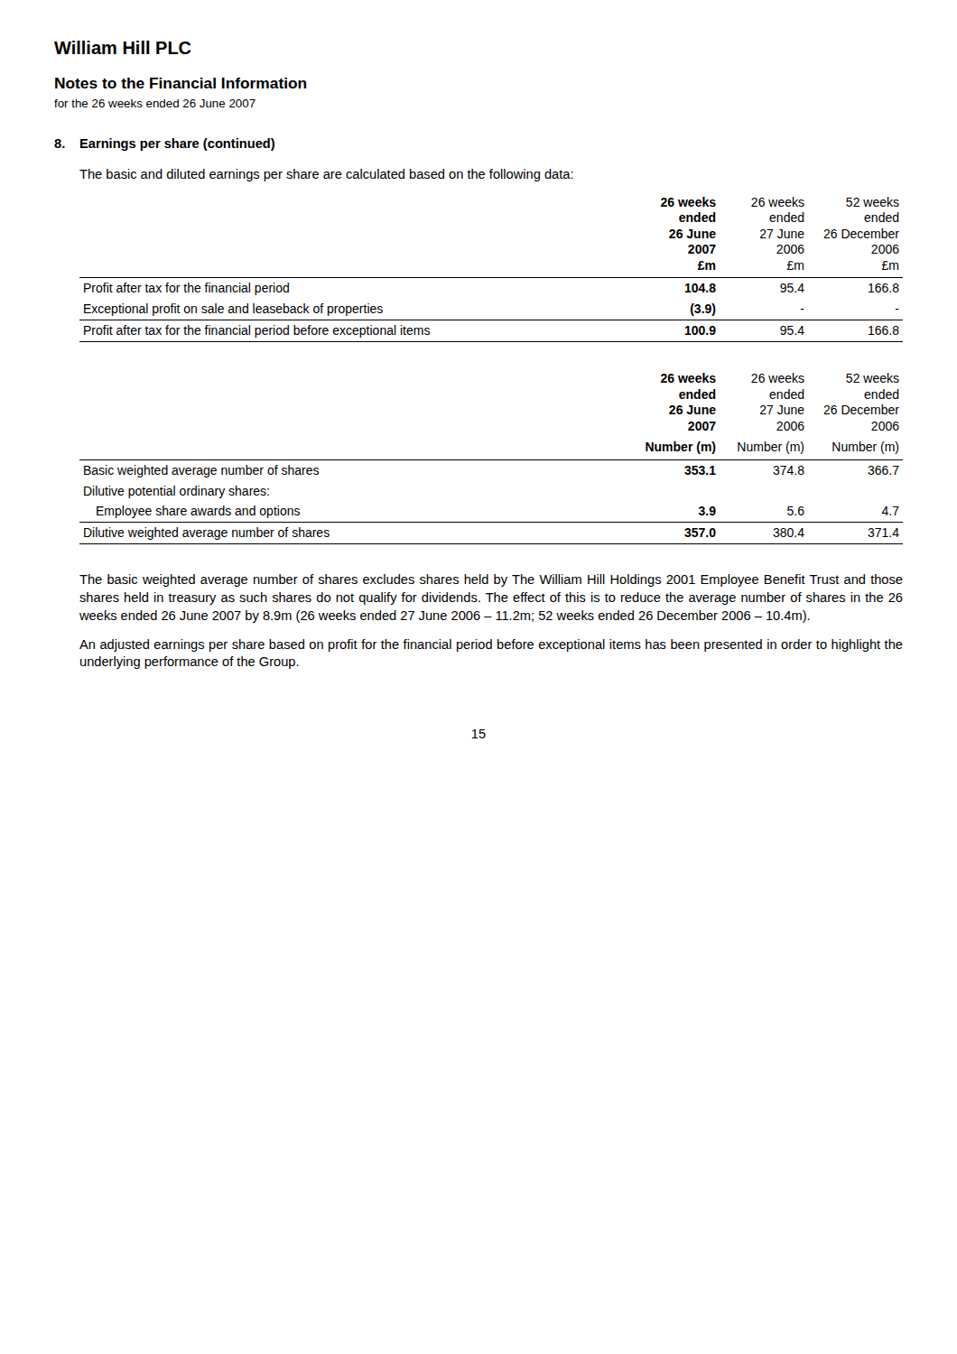William Hill PLC
Notes to the Financial Information
for the 26 weeks ended 26 June 2007
8. Earnings per share (continued)
The basic and diluted earnings per share are calculated based on the following data:
| | 26 weeks ended 26 June 2007 £m | 26 weeks ended 27 June 2006 £m | 52 weeks ended 26 December 2006 £m |
| --- | --- | --- | --- |
| Profit after tax for the financial period | 104.8 | 95.4 | 166.8 |
| Exceptional profit on sale and leaseback of properties | (3.9) | - | - |
| Profit after tax for the financial period before exceptional items | 100.9 | 95.4 | 166.8 |
| | 26 weeks ended 26 June 2007 | 26 weeks ended 27 June 2006 | 52 weeks ended 26 December 2006 |
| --- | --- | --- | --- |
| | Number (m) | Number (m) | Number (m) |
| Basic weighted average number of shares | 353.1 | 374.8 | 366.7 |
| Dilutive potential ordinary shares: | | | |
| Employee share awards and options | 3.9 | 5.6 | 4.7 |
| Dilutive weighted average number of shares | 357.0 | 380.4 | 371.4 |
The basic weighted average number of shares excludes shares held by The William Hill Holdings 2001 Employee Benefit Trust and those shares held in treasury as such shares do not qualify for dividends. The effect of this is to reduce the average number of shares in the 26 weeks ended 26 June 2007 by 8.9m (26 weeks ended 27 June 2006 – 11.2m; 52 weeks ended 26 December 2006 – 10.4m).
An adjusted earnings per share based on profit for the financial period before exceptional items has been presented in order to highlight the underlying performance of the Group.
15